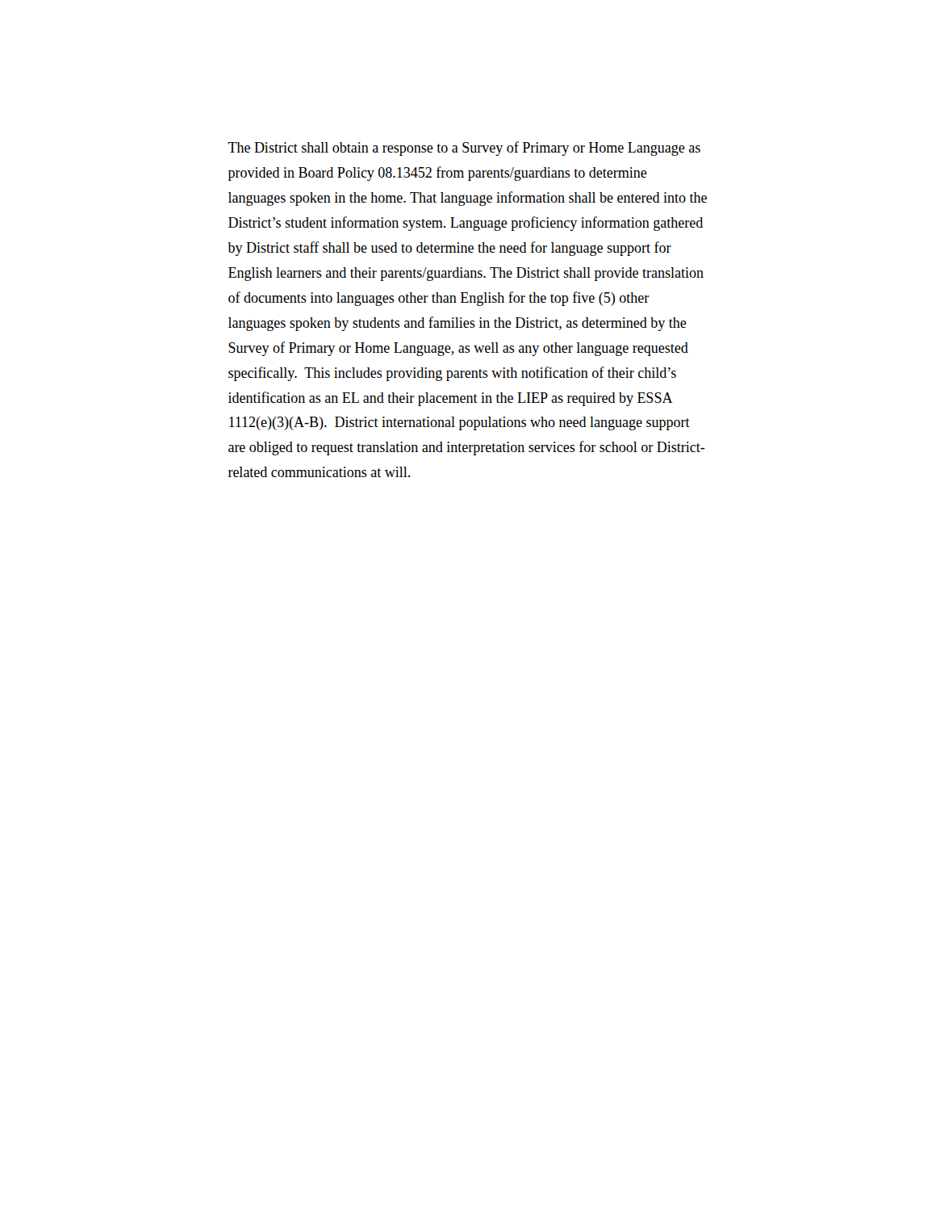The District shall obtain a response to a Survey of Primary or Home Language as provided in Board Policy 08.13452 from parents/guardians to determine languages spoken in the home. That language information shall be entered into the District’s student information system. Language proficiency information gathered by District staff shall be used to determine the need for language support for English learners and their parents/guardians. The District shall provide translation of documents into languages other than English for the top five (5) other languages spoken by students and families in the District, as determined by the Survey of Primary or Home Language, as well as any other language requested specifically. This includes providing parents with notification of their child’s identification as an EL and their placement in the LIEP as required by ESSA 1112(e)(3)(A-B). District international populations who need language support are obliged to request translation and interpretation services for school or District-related communications at will.